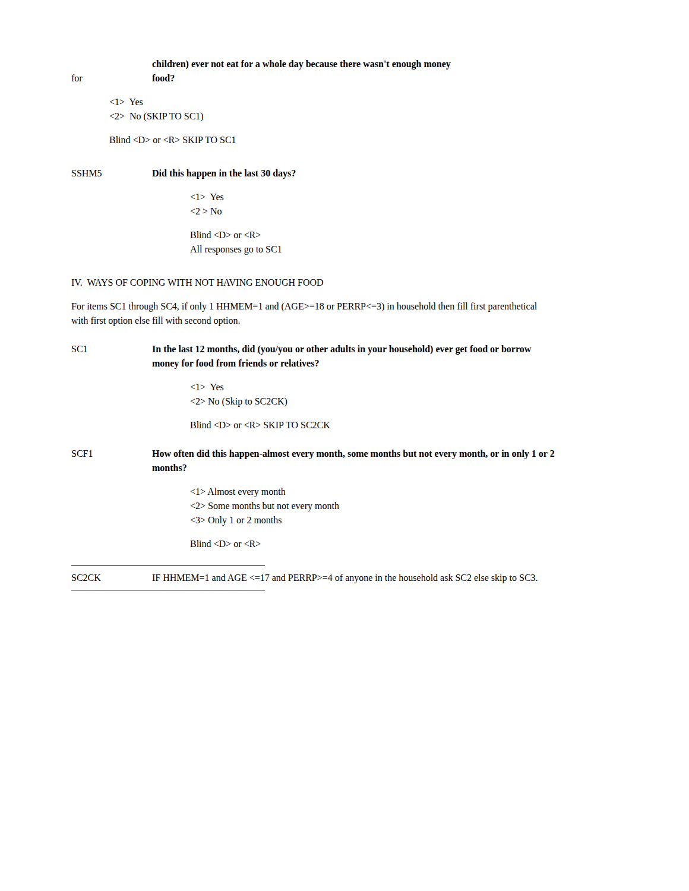children) ever not eat for a whole day because there wasn't enough money
for
food?
<1> Yes
<2> No (SKIP TO SC1)
Blind <D> or <R> SKIP TO SC1
SSHM5
Did this happen in the last 30 days?
<1> Yes
<2 > No
Blind <D> or <R>
All responses go to SC1
IV. WAYS OF COPING WITH NOT HAVING ENOUGH FOOD
For items SC1 through SC4, if only 1 HHMEM=1 and (AGE>=18 or PERRP<=3) in household then fill first parenthetical with first option else fill with second option.
SC1
In the last 12 months, did (you/you or other adults in your household) ever get food or borrow money for food from friends or relatives?
<1> Yes
<2> No (Skip to SC2CK)
Blind <D> or <R> SKIP TO SC2CK
SCF1
How often did this happen-almost every month, some months but not every month, or in only 1 or 2 months?
<1> Almost every month
<2> Some months but not every month
<3> Only 1 or 2 months
Blind <D> or <R>
SC2CK
IF HHMEM=1 and AGE <=17 and PERRP>=4 of anyone in the household ask SC2 else skip to SC3.